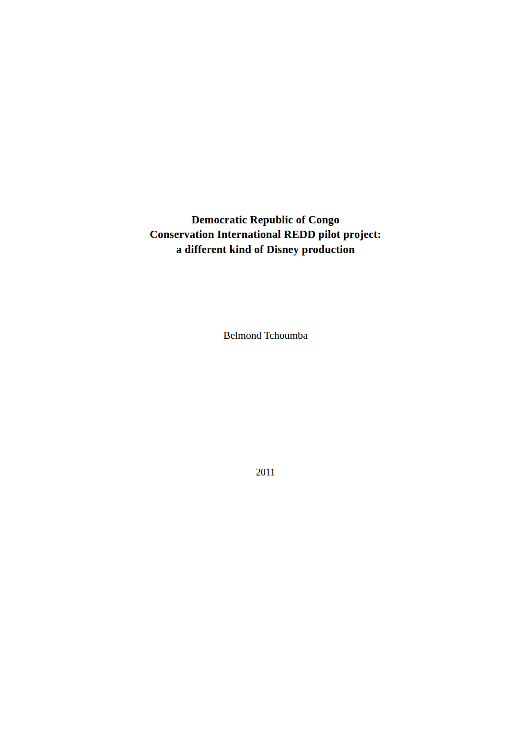Democratic Republic of Congo
Conservation International REDD pilot project:
a different kind of Disney production
Belmond Tchoumba
2011